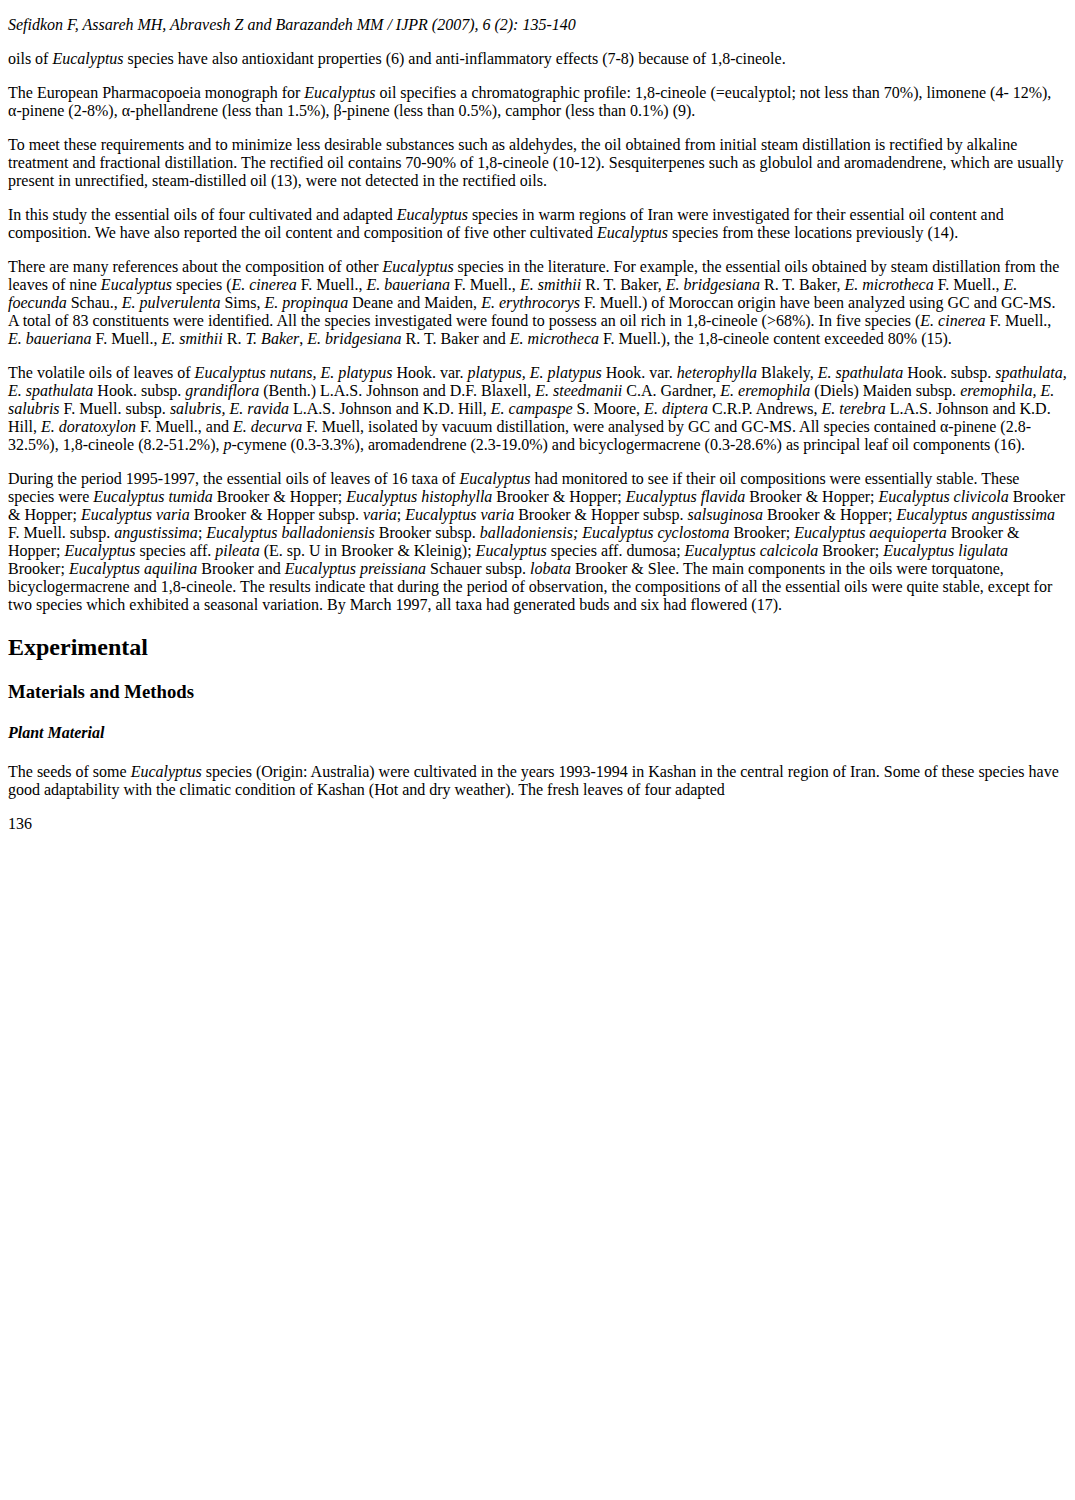Sefidkon F, Assareh MH, Abravesh Z and Barazandeh MM / IJPR (2007), 6 (2): 135-140
oils of Eucalyptus species have also antioxidant properties (6) and anti-inflammatory effects (7-8) because of 1,8-cineole.
The European Pharmacopoeia monograph for Eucalyptus oil specifies a chromatographic profile: 1,8-cineole (=eucalyptol; not less than 70%), limonene (4- 12%), α-pinene (2-8%), α-phellandrene (less than 1.5%), β-pinene (less than 0.5%), camphor (less than 0.1%) (9).
To meet these requirements and to minimize less desirable substances such as aldehydes, the oil obtained from initial steam distillation is rectified by alkaline treatment and fractional distillation. The rectified oil contains 70-90% of 1,8-cineole (10-12). Sesquiterpenes such as globulol and aromadendrene, which are usually present in unrectified, steam-distilled oil (13), were not detected in the rectified oils.
In this study the essential oils of four cultivated and adapted Eucalyptus species in warm regions of Iran were investigated for their essential oil content and composition. We have also reported the oil content and composition of five other cultivated Eucalyptus species from these locations previously (14).
There are many references about the composition of other Eucalyptus species in the literature. For example, the essential oils obtained by steam distillation from the leaves of nine Eucalyptus species (E. cinerea F. Muell., E. baueriana F. Muell., E. smithii R. T. Baker, E. bridgesiana R. T. Baker, E. microtheca F. Muell., E. foecunda Schau., E. pulverulenta Sims, E. propinqua Deane and Maiden, E. erythrocorys F. Muell.) of Moroccan origin have been analyzed using GC and GC-MS. A total of 83 constituents were identified. All the species investigated were found to possess an oil rich in 1,8-cineole (>68%). In five species (E. cinerea F. Muell., E. baueriana F. Muell., E. smithii R. T. Baker, E. bridgesiana R. T. Baker and E. microtheca F. Muell.), the 1,8-cineole content exceeded 80% (15).
The volatile oils of leaves of Eucalyptus nutans, E. platypus Hook. var. platypus, E. platypus Hook. var. heterophylla Blakely, E. spathulata Hook. subsp. spathulata, E. spathulata Hook. subsp. grandiflora (Benth.) L.A.S. Johnson and D.F. Blaxell, E. steedmanii C.A. Gardner, E. eremophila (Diels) Maiden subsp. eremophila, E. salubris F. Muell. subsp. salubris, E. ravida L.A.S. Johnson and K.D. Hill, E. campaspe S. Moore, E. diptera C.R.P. Andrews, E. terebra L.A.S. Johnson and K.D. Hill, E. doratoxylon F. Muell., and E. decurva F. Muell, isolated by vacuum distillation, were analysed by GC and GC-MS. All species contained α-pinene (2.8-32.5%), 1,8-cineole (8.2-51.2%), p-cymene (0.3-3.3%), aromadendrene (2.3-19.0%) and bicyclogermacrene (0.3-28.6%) as principal leaf oil components (16).
During the period 1995-1997, the essential oils of leaves of 16 taxa of Eucalyptus had monitored to see if their oil compositions were essentially stable. These species were Eucalyptus tumida Brooker & Hopper; Eucalyptus histophylla Brooker & Hopper; Eucalyptus flavida Brooker & Hopper; Eucalyptus clivicola Brooker & Hopper; Eucalyptus varia Brooker & Hopper subsp. varia; Eucalyptus varia Brooker & Hopper subsp. salsuginosa Brooker & Hopper; Eucalyptus angustissima F. Muell. subsp. angustissima; Eucalyptus balladoniensis Brooker subsp. balladoniensis; Eucalyptus cyclostoma Brooker; Eucalyptus aequioperta Brooker & Hopper; Eucalyptus species aff. pileata (E. sp. U in Brooker & Kleinig); Eucalyptus species aff. dumosa; Eucalyptus calcicola Brooker; Eucalyptus ligulata Brooker; Eucalyptus aquilina Brooker and Eucalyptus preissiana Schauer subsp. lobata Brooker & Slee. The main components in the oils were torquatone, bicyclogermacrene and 1,8-cineole. The results indicate that during the period of observation, the compositions of all the essential oils were quite stable, except for two species which exhibited a seasonal variation. By March 1997, all taxa had generated buds and six had flowered (17).
Experimental
Materials and Methods
Plant Material
The seeds of some Eucalyptus species (Origin: Australia) were cultivated in the years 1993-1994 in Kashan in the central region of Iran. Some of these species have good adaptability with the climatic condition of Kashan (Hot and dry weather). The fresh leaves of four adapted
136